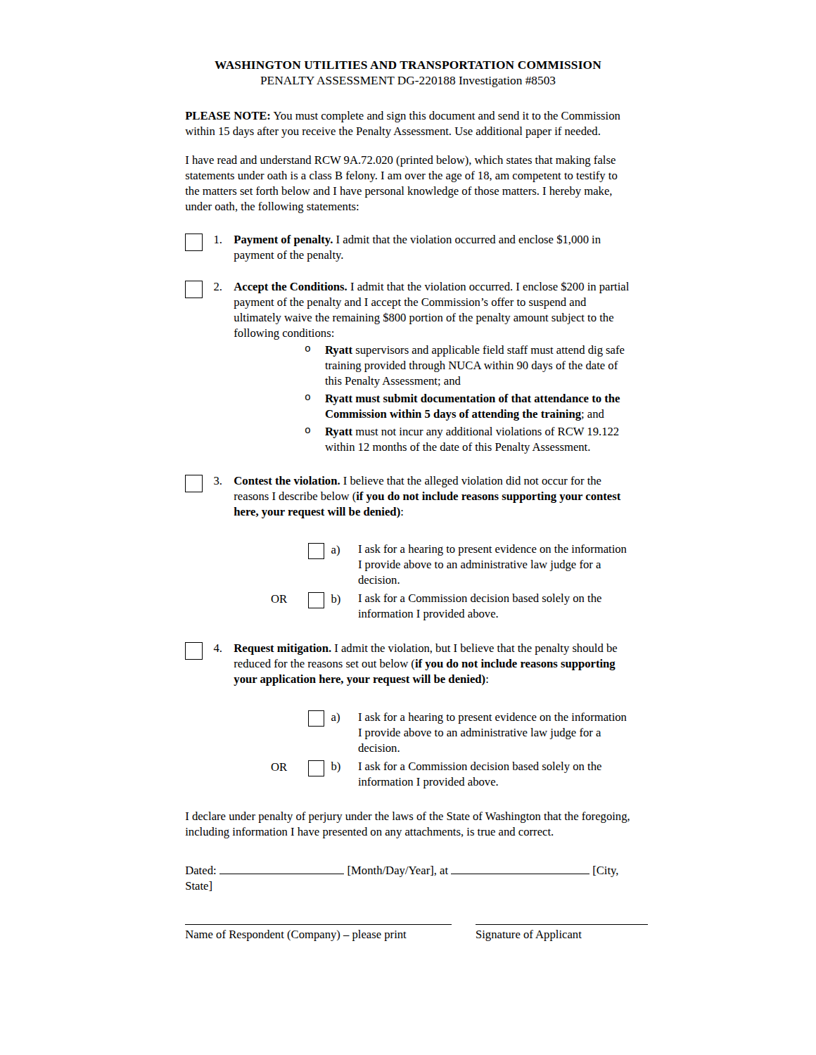WASHINGTON UTILITIES AND TRANSPORTATION COMMISSION
PENALTY ASSESSMENT DG-220188 Investigation #8503
PLEASE NOTE: You must complete and sign this document and send it to the Commission within 15 days after you receive the Penalty Assessment. Use additional paper if needed.
I have read and understand RCW 9A.72.020 (printed below), which states that making false statements under oath is a class B felony. I am over the age of 18, am competent to testify to the matters set forth below and I have personal knowledge of those matters. I hereby make, under oath, the following statements:
1.
Payment of penalty. I admit that the violation occurred and enclose $1,000 in payment of the penalty.
2.
Accept the Conditions. I admit that the violation occurred. I enclose $200 in partial payment of the penalty and I accept the Commission’s offer to suspend and ultimately waive the remaining $800 portion of the penalty amount subject to the following conditions:
Ryatt supervisors and applicable field staff must attend dig safe training provided through NUCA within 90 days of the date of this Penalty Assessment; and
Ryatt must submit documentation of that attendance to the Commission within 5 days of attending the training; and
Ryatt must not incur any additional violations of RCW 19.122 within 12 months of the date of this Penalty Assessment.
3.
Contest the violation. I believe that the alleged violation did not occur for the reasons I describe below (if you do not include reasons supporting your contest here, your request will be denied):
a)
I ask for a hearing to present evidence on the information I provide above to an administrative law judge for a decision.
OR
b)
I ask for a Commission decision based solely on the information I provided above.
4.
Request mitigation. I admit the violation, but I believe that the penalty should be reduced for the reasons set out below (if you do not include reasons supporting your application here, your request will be denied):
a)
I ask for a hearing to present evidence on the information I provide above to an administrative law judge for a decision.
OR
b)
I ask for a Commission decision based solely on the information I provided above.
I declare under penalty of perjury under the laws of the State of Washington that the foregoing, including information I have presented on any attachments, is true and correct.
Dated: [Month/Day/Year], at [City, State]
Name of Respondent (Company) – please print
Signature of Applicant